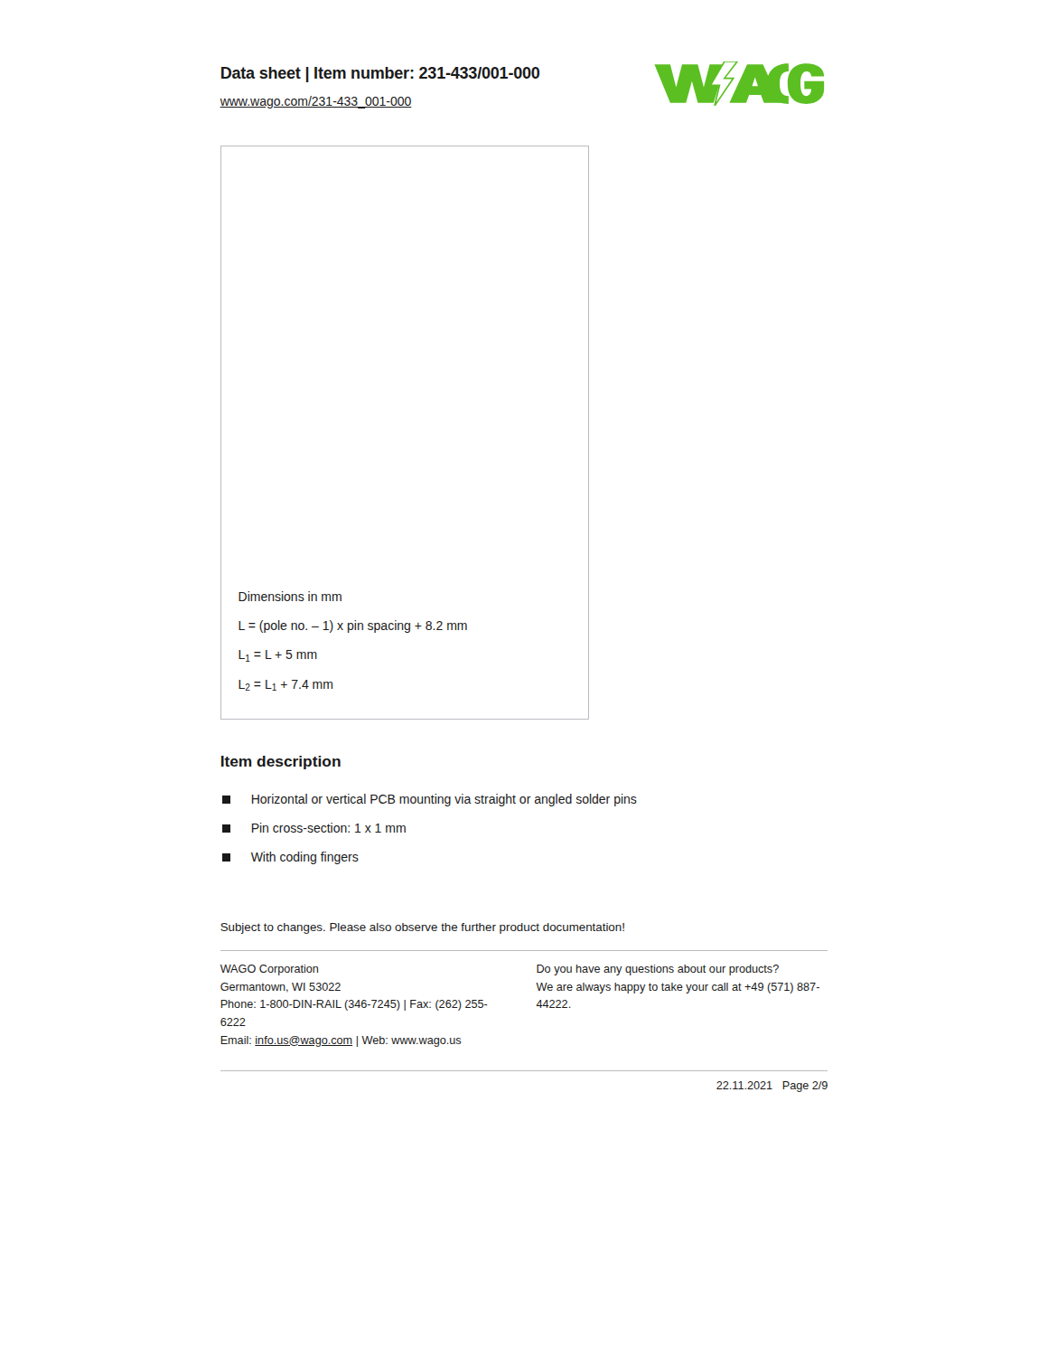Data sheet | Item number: 231-433/001-000
www.wago.com/231-433_001-000
Dimensions in mm
L = (pole no. – 1) x pin spacing + 8.2 mm
L1 = L + 5 mm
L2 = L1 + 7.4 mm
Item description
Horizontal or vertical PCB mounting via straight or angled solder pins
Pin cross-section: 1 x 1 mm
With coding fingers
Subject to changes. Please also observe the further product documentation!
WAGO Corporation
Germantown, WI 53022
Phone: 1-800-DIN-RAIL (346-7245) | Fax: (262) 255-6222
Email: info.us@wago.com | Web: www.wago.us
Do you have any questions about our products?
We are always happy to take your call at +49 (571) 887-44222.
22.11.2021 Page 2/9